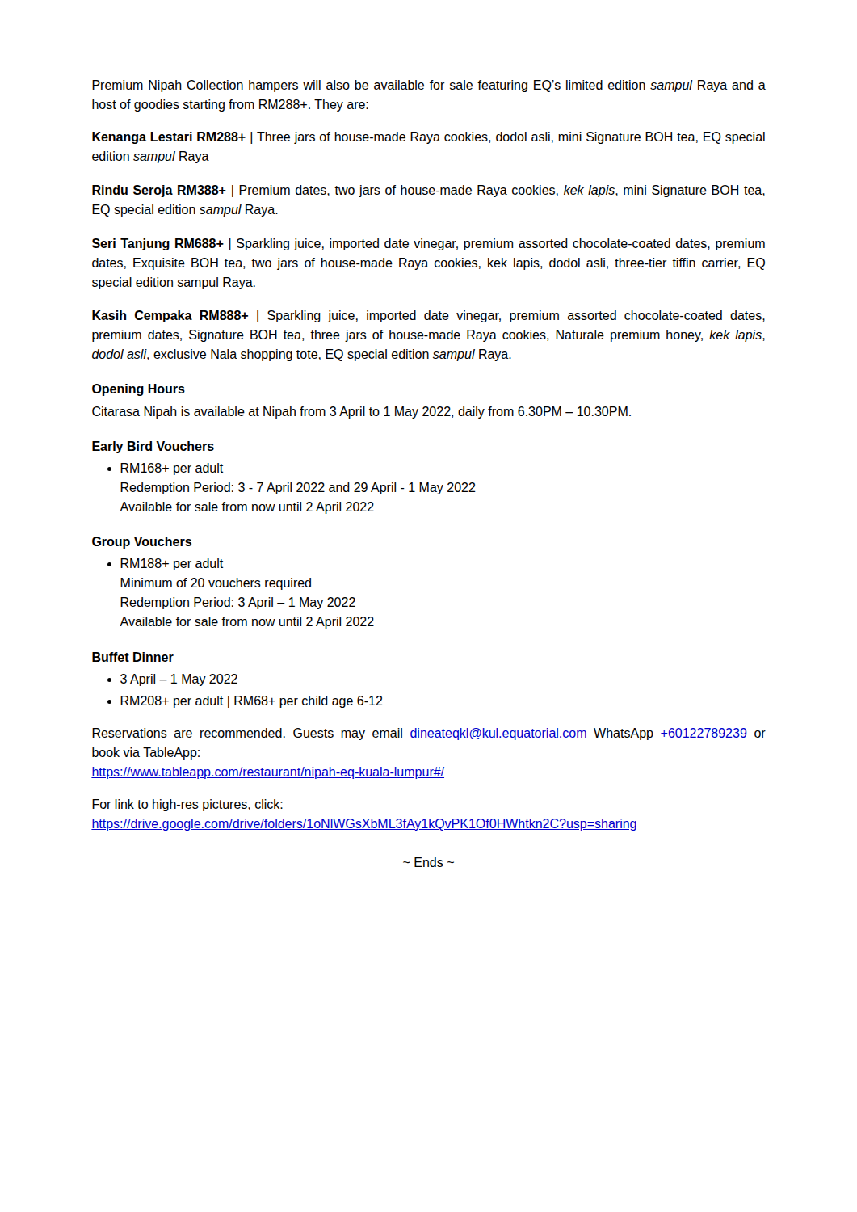Premium Nipah Collection hampers will also be available for sale featuring EQ’s limited edition sampul Raya and a host of goodies starting from RM288+. They are:
Kenanga Lestari RM288+ | Three jars of house-made Raya cookies, dodol asli, mini Signature BOH tea, EQ special edition sampul Raya
Rindu Seroja RM388+ | Premium dates, two jars of house-made Raya cookies, kek lapis, mini Signature BOH tea, EQ special edition sampul Raya.
Seri Tanjung RM688+ | Sparkling juice, imported date vinegar, premium assorted chocolate-coated dates, premium dates, Exquisite BOH tea, two jars of house-made Raya cookies, kek lapis, dodol asli, three-tier tiffin carrier, EQ special edition sampul Raya.
Kasih Cempaka RM888+ | Sparkling juice, imported date vinegar, premium assorted chocolate-coated dates, premium dates, Signature BOH tea, three jars of house-made Raya cookies, Naturale premium honey, kek lapis, dodol asli, exclusive Nala shopping tote, EQ special edition sampul Raya.
Opening Hours
Citarasa Nipah is available at Nipah from 3 April to 1 May 2022, daily from 6.30PM – 10.30PM.
Early Bird Vouchers
RM168+ per adult
Redemption Period: 3 - 7 April 2022 and 29 April - 1 May 2022
Available for sale from now until 2 April 2022
Group Vouchers
RM188+ per adult
Minimum of 20 vouchers required
Redemption Period: 3 April – 1 May 2022
Available for sale from now until 2 April 2022
Buffet Dinner
3 April – 1 May 2022
RM208+ per adult | RM68+ per child age 6-12
Reservations are recommended. Guests may email dineateqkl@kul.equatorial.com WhatsApp +60122789239 or book via TableApp:
https://www.tableapp.com/restaurant/nipah-eq-kuala-lumpur#/
For link to high-res pictures, click:
https://drive.google.com/drive/folders/1oNlWGsXbML3fAy1kQvPK1Of0HWhtkn2C?usp=sharing
~ Ends ~